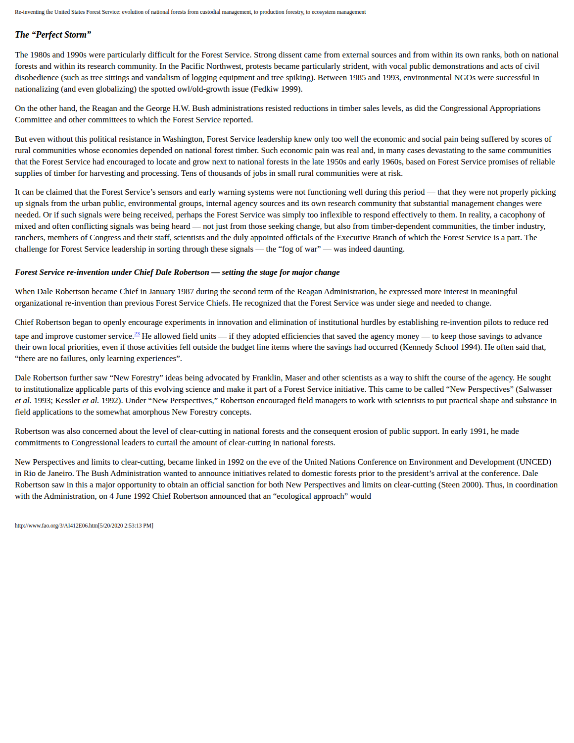Re-inventing the United States Forest Service: evolution of national forests from custodial management, to production forestry, to ecosystem management
The “Perfect Storm”
The 1980s and 1990s were particularly difficult for the Forest Service. Strong dissent came from external sources and from within its own ranks, both on national forests and within its research community. In the Pacific Northwest, protests became particularly strident, with vocal public demonstrations and acts of civil disobedience (such as tree sittings and vandalism of logging equipment and tree spiking). Between 1985 and 1993, environmental NGOs were successful in nationalizing (and even globalizing) the spotted owl/old-growth issue (Fedkiw 1999).
On the other hand, the Reagan and the George H.W. Bush administrations resisted reductions in timber sales levels, as did the Congressional Appropriations Committee and other committees to which the Forest Service reported.
But even without this political resistance in Washington, Forest Service leadership knew only too well the economic and social pain being suffered by scores of rural communities whose economies depended on national forest timber. Such economic pain was real and, in many cases devastating to the same communities that the Forest Service had encouraged to locate and grow next to national forests in the late 1950s and early 1960s, based on Forest Service promises of reliable supplies of timber for harvesting and processing. Tens of thousands of jobs in small rural communities were at risk.
It can be claimed that the Forest Service’s sensors and early warning systems were not functioning well during this period — that they were not properly picking up signals from the urban public, environmental groups, internal agency sources and its own research community that substantial management changes were needed. Or if such signals were being received, perhaps the Forest Service was simply too inflexible to respond effectively to them. In reality, a cacophony of mixed and often conflicting signals was being heard — not just from those seeking change, but also from timber-dependent communities, the timber industry, ranchers, members of Congress and their staff, scientists and the duly appointed officials of the Executive Branch of which the Forest Service is a part. The challenge for Forest Service leadership in sorting through these signals — the “fog of war” — was indeed daunting.
Forest Service re-invention under Chief Dale Robertson — setting the stage for major change
When Dale Robertson became Chief in January 1987 during the second term of the Reagan Administration, he expressed more interest in meaningful organizational re-invention than previous Forest Service Chiefs. He recognized that the Forest Service was under siege and needed to change.
Chief Robertson began to openly encourage experiments in innovation and elimination of institutional hurdles by establishing re-invention pilots to reduce red tape and improve customer service.23 He allowed field units — if they adopted efficiencies that saved the agency money — to keep those savings to advance their own local priorities, even if those activities fell outside the budget line items where the savings had occurred (Kennedy School 1994). He often said that, “there are no failures, only learning experiences”.
Dale Robertson further saw “New Forestry” ideas being advocated by Franklin, Maser and other scientists as a way to shift the course of the agency. He sought to institutionalize applicable parts of this evolving science and make it part of a Forest Service initiative. This came to be called “New Perspectives” (Salwasser et al. 1993; Kessler et al. 1992). Under “New Perspectives,” Robertson encouraged field managers to work with scientists to put practical shape and substance in field applications to the somewhat amorphous New Forestry concepts.
Robertson was also concerned about the level of clear-cutting in national forests and the consequent erosion of public support. In early 1991, he made commitments to Congressional leaders to curtail the amount of clear-cutting in national forests.
New Perspectives and limits to clear-cutting, became linked in 1992 on the eve of the United Nations Conference on Environment and Development (UNCED) in Rio de Janeiro. The Bush Administration wanted to announce initiatives related to domestic forests prior to the president’s arrival at the conference. Dale Robertson saw in this a major opportunity to obtain an official sanction for both New Perspectives and limits on clear-cutting (Steen 2000). Thus, in coordination with the Administration, on 4 June 1992 Chief Robertson announced that an “ecological approach” would
http://www.fao.org/3/AI412E06.htm[5/20/2020 2:53:13 PM]